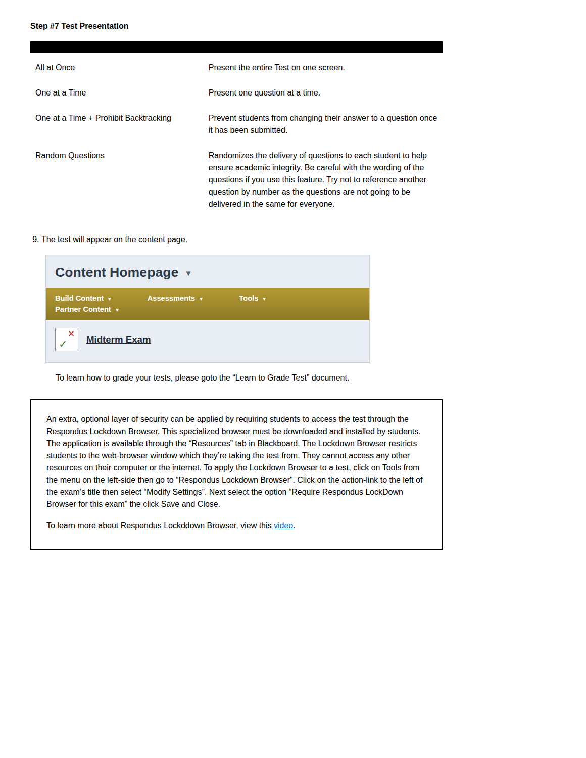Step #7 Test Presentation
| All at Once | Present the entire Test on one screen. |
| One at a Time | Present one question at a time. |
| One at a Time + Prohibit Backtracking | Prevent students from changing their answer to a question once it has been submitted. |
| Random Questions | Randomizes the delivery of questions to each student to help ensure academic integrity. Be careful with the wording of the questions if you use this feature. Try not to reference another question by number as the questions are not going to be delivered in the same for everyone. |
The test will appear on the content page.
Content Homepage ▾
Build Content ▾ Assessments ▾ Tools ▾ Partner Content ▾
Midterm Exam
To learn how to grade your tests, please goto the “Learn to Grade Test” document.
An extra, optional layer of security can be applied by requiring students to access the test through the Respondus Lockdown Browser. This specialized browser must be downloaded and installed by students. The application is available through the “Resources” tab in Blackboard. The Lockdown Browser restricts students to the web-browser window which they’re taking the test from. They cannot access any other resources on their computer or the internet. To apply the Lockdown Browser to a test, click on Tools from the menu on the left-side then go to “Respondus Lockdown Browser”. Click on the action-link to the left of the exam’s title then select “Modify Settings”. Next select the option “Require Respondus LockDown Browser for this exam” the click Save and Close.
To learn more about Respondus Lockddown Browser, view this video.